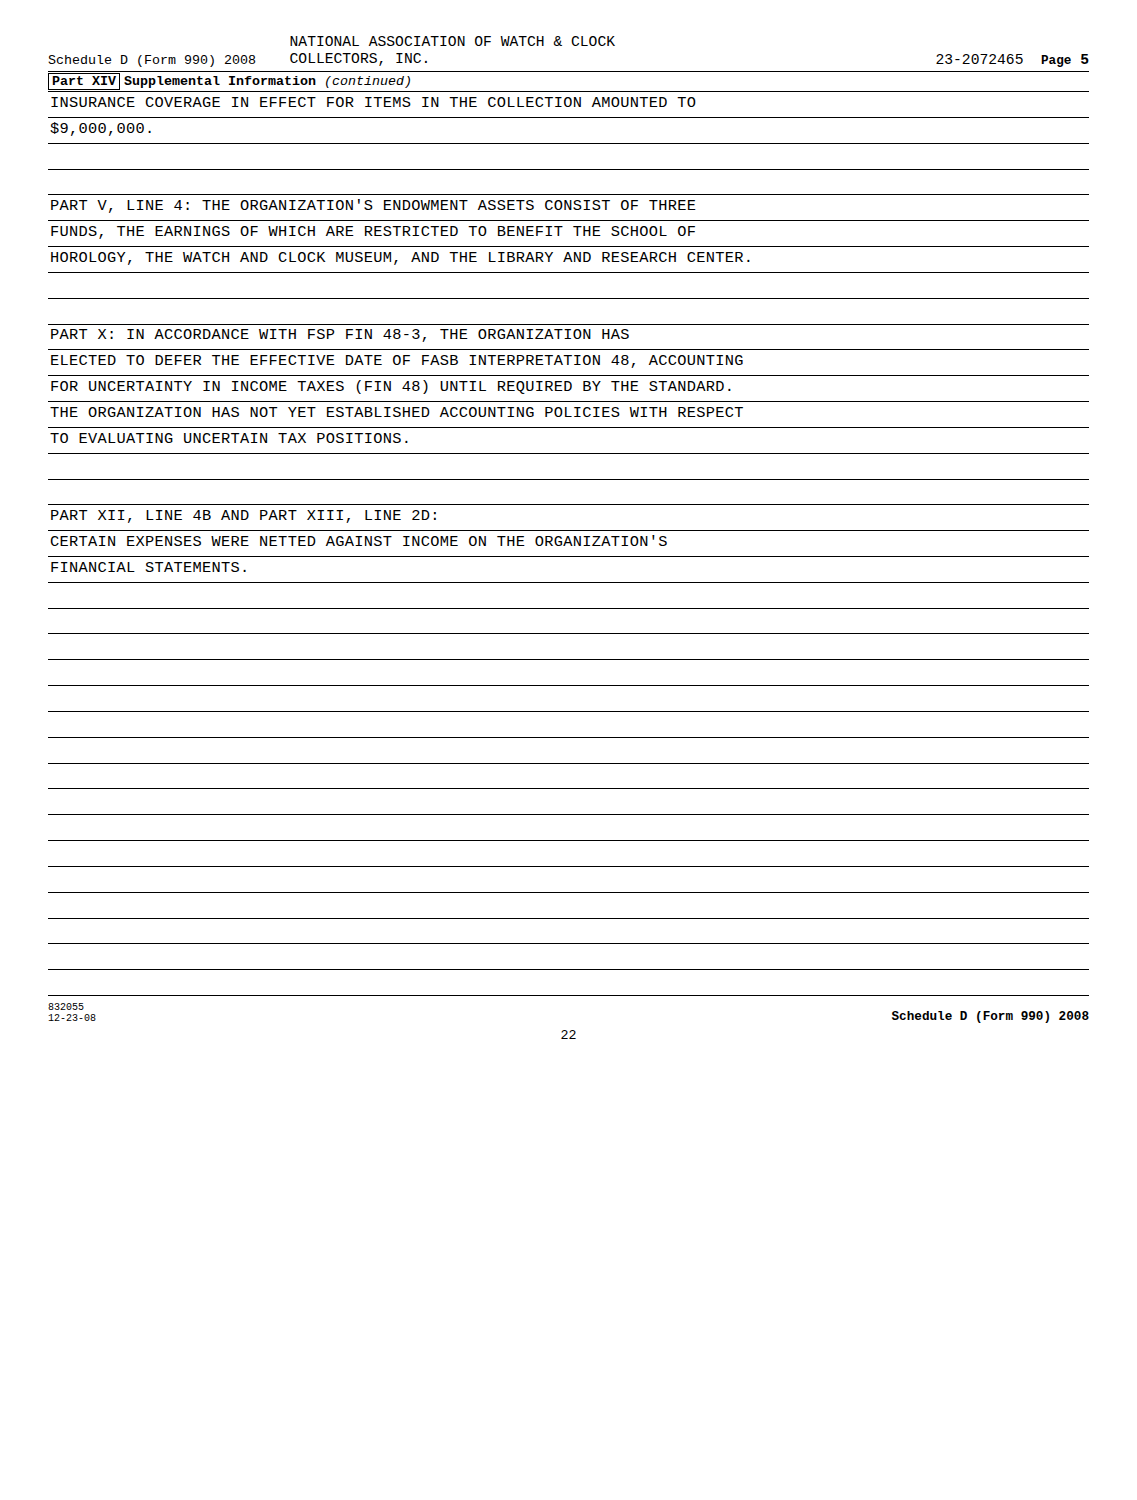Schedule D (Form 990) 2008
NATIONAL ASSOCIATION OF WATCH & CLOCK
COLLECTORS, INC.
23-2072465 Page 5
Part XIVSupplemental Information (continued)
INSURANCE COVERAGE IN EFFECT FOR ITEMS IN THE COLLECTION AMOUNTED TO
$9,000,000.
PART V, LINE 4: THE ORGANIZATION'S ENDOWMENT ASSETS CONSIST OF THREE
FUNDS, THE EARNINGS OF WHICH ARE RESTRICTED TO BENEFIT THE SCHOOL OF
HOROLOGY, THE WATCH AND CLOCK MUSEUM, AND THE LIBRARY AND RESEARCH CENTER.
PART X: IN ACCORDANCE WITH FSP FIN 48-3, THE ORGANIZATION HAS
ELECTED TO DEFER THE EFFECTIVE DATE OF FASB INTERPRETATION 48, ACCOUNTING
FOR UNCERTAINTY IN INCOME TAXES (FIN 48) UNTIL REQUIRED BY THE STANDARD.
THE ORGANIZATION HAS NOT YET ESTABLISHED ACCOUNTING POLICIES WITH RESPECT
TO EVALUATING UNCERTAIN TAX POSITIONS.
PART XII, LINE 4B AND PART XIII, LINE 2D:
CERTAIN EXPENSES WERE NETTED AGAINST INCOME ON THE ORGANIZATION'S
FINANCIAL STATEMENTS.
832055
12-23-08
Schedule D (Form 990) 2008
22